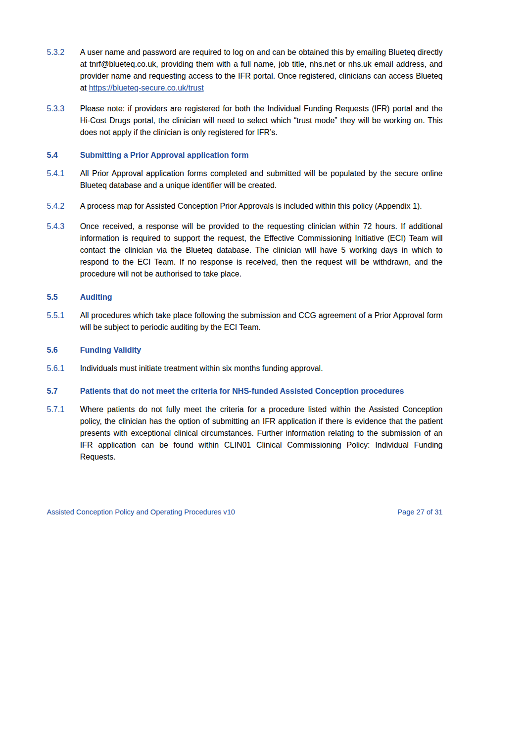5.3.2
A user name and password are required to log on and can be obtained this by emailing Blueteq directly at tnrf@blueteq.co.uk, providing them with a full name, job title, nhs.net or nhs.uk email address, and provider name and requesting access to the IFR portal. Once registered, clinicians can access Blueteq at https://blueteq-secure.co.uk/trust
5.3.3
Please note: if providers are registered for both the Individual Funding Requests (IFR) portal and the Hi-Cost Drugs portal, the clinician will need to select which “trust mode” they will be working on. This does not apply if the clinician is only registered for IFR’s.
5.4 Submitting a Prior Approval application form
5.4.1
All Prior Approval application forms completed and submitted will be populated by the secure online Blueteq database and a unique identifier will be created.
5.4.2
A process map for Assisted Conception Prior Approvals is included within this policy (Appendix 1).
5.4.3
Once received, a response will be provided to the requesting clinician within 72 hours. If additional information is required to support the request, the Effective Commissioning Initiative (ECI) Team will contact the clinician via the Blueteq database. The clinician will have 5 working days in which to respond to the ECI Team. If no response is received, then the request will be withdrawn, and the procedure will not be authorised to take place.
5.5 Auditing
5.5.1
All procedures which take place following the submission and CCG agreement of a Prior Approval form will be subject to periodic auditing by the ECI Team.
5.6 Funding Validity
5.6.1
Individuals must initiate treatment within six months funding approval.
5.7 Patients that do not meet the criteria for NHS-funded Assisted Conception procedures
5.7.1
Where patients do not fully meet the criteria for a procedure listed within the Assisted Conception policy, the clinician has the option of submitting an IFR application if there is evidence that the patient presents with exceptional clinical circumstances. Further information relating to the submission of an IFR application can be found within CLIN01 Clinical Commissioning Policy: Individual Funding Requests.
Assisted Conception Policy and Operating Procedures v10
Page 27 of 31